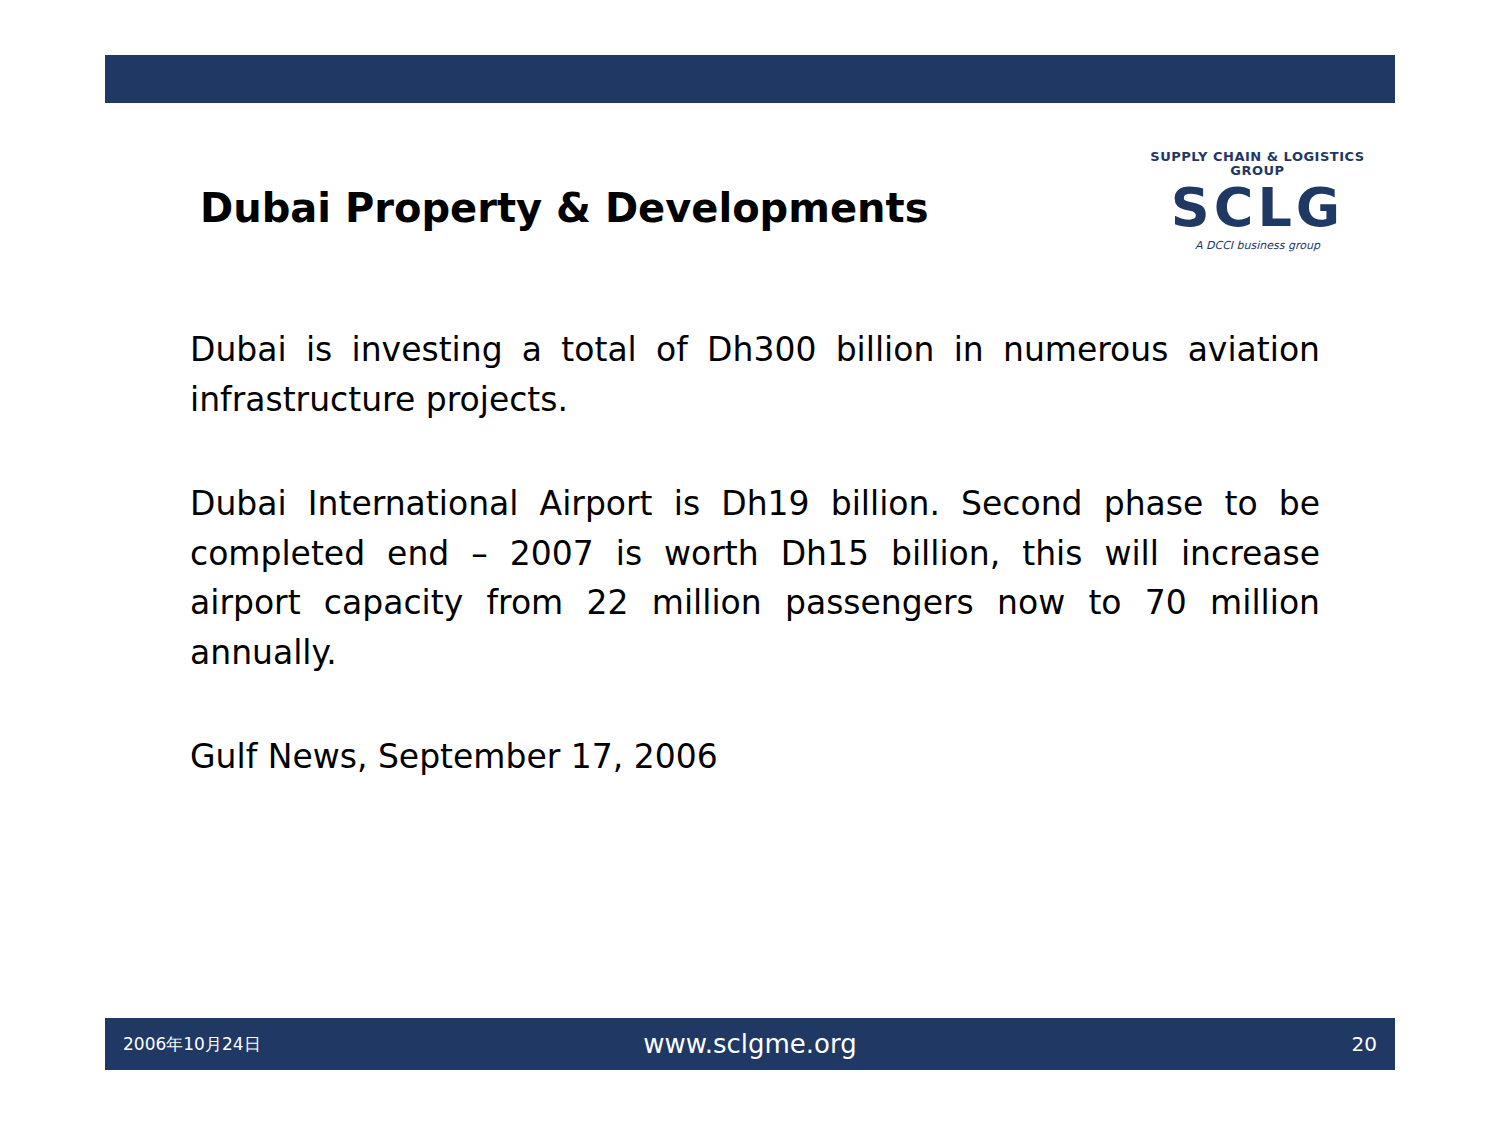SUPPLY CHAIN & LOGISTICS GROUP
SCLG
A DCCI business group
Dubai Property & Developments
Dubai is investing a total of Dh300 billion in numerous aviation infrastructure projects.
Dubai International Airport is Dh19 billion. Second phase to be completed end – 2007 is worth Dh15 billion, this will increase airport capacity from 22 million passengers now to 70 million annually.
Gulf News, September 17, 2006
2006年10月24日 www.sclgme.org 20